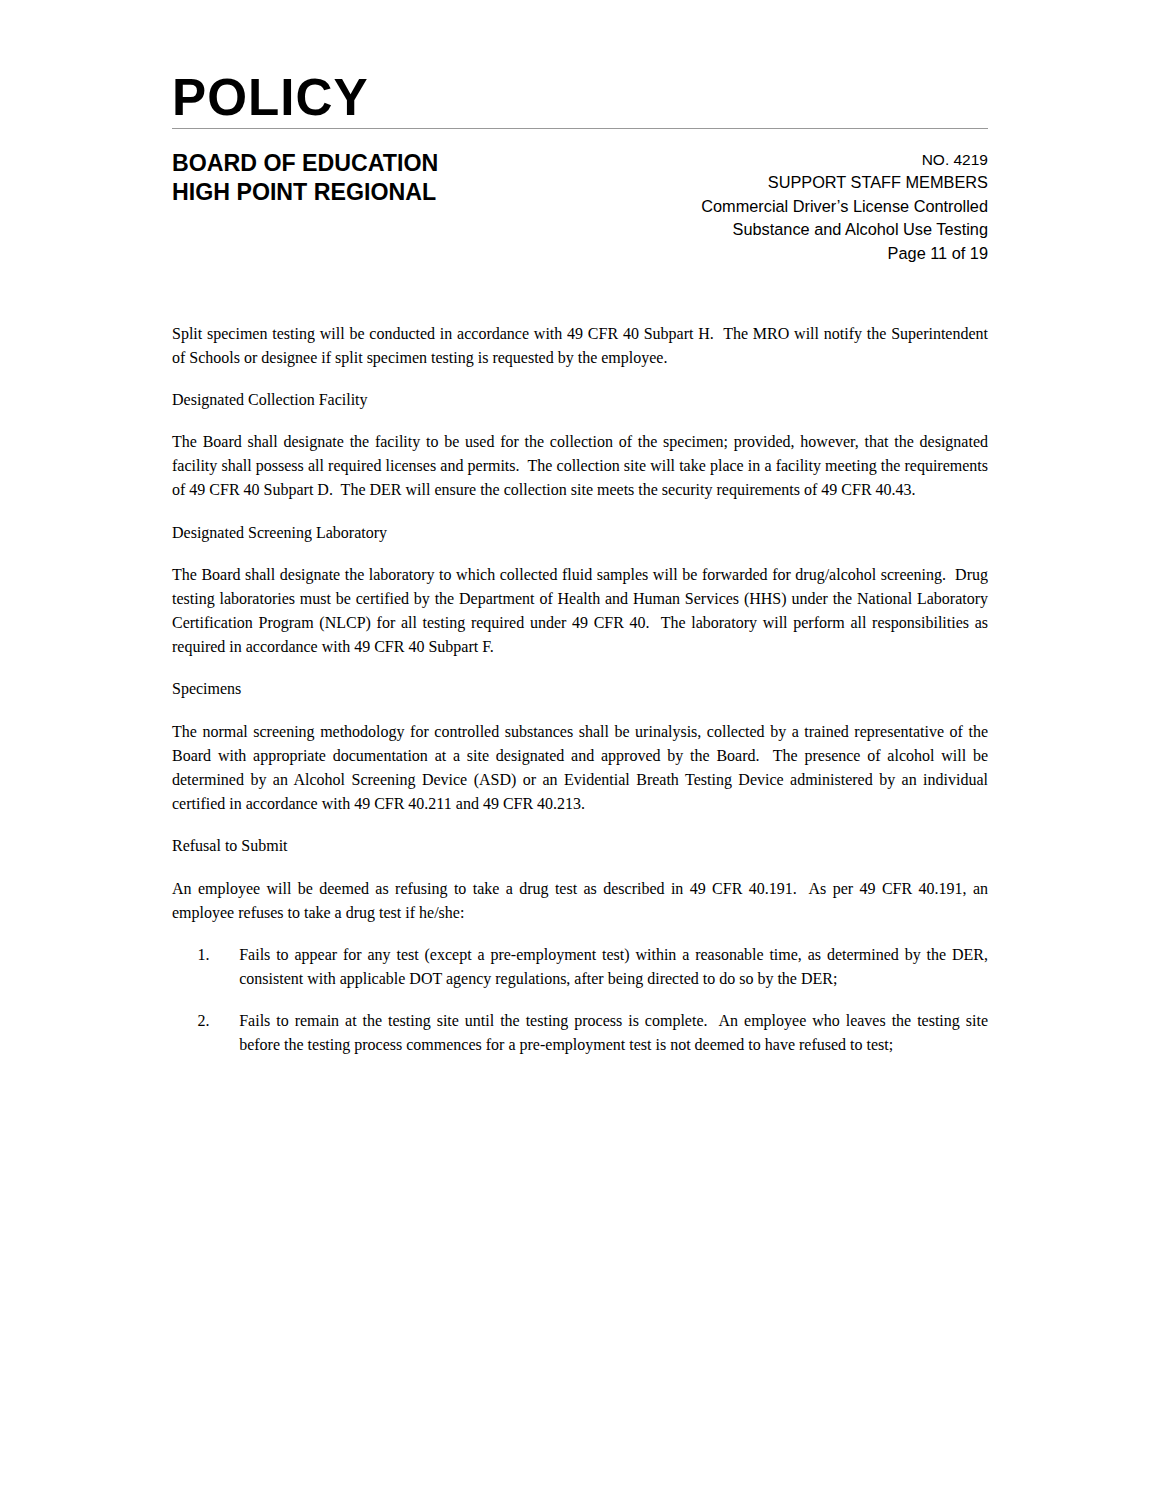POLICY
| BOARD OF EDUCATION HIGH POINT REGIONAL | NO. 4219 SUPPORT STAFF MEMBERS Commercial Driver’s License Controlled Substance and Alcohol Use Testing Page 11 of 19 |
Split specimen testing will be conducted in accordance with 49 CFR 40 Subpart H. The MRO will notify the Superintendent of Schools or designee if split specimen testing is requested by the employee.
Designated Collection Facility
The Board shall designate the facility to be used for the collection of the specimen; provided, however, that the designated facility shall possess all required licenses and permits. The collection site will take place in a facility meeting the requirements of 49 CFR 40 Subpart D. The DER will ensure the collection site meets the security requirements of 49 CFR 40.43.
Designated Screening Laboratory
The Board shall designate the laboratory to which collected fluid samples will be forwarded for drug/alcohol screening. Drug testing laboratories must be certified by the Department of Health and Human Services (HHS) under the National Laboratory Certification Program (NLCP) for all testing required under 49 CFR 40. The laboratory will perform all responsibilities as required in accordance with 49 CFR 40 Subpart F.
Specimens
The normal screening methodology for controlled substances shall be urinalysis, collected by a trained representative of the Board with appropriate documentation at a site designated and approved by the Board. The presence of alcohol will be determined by an Alcohol Screening Device (ASD) or an Evidential Breath Testing Device administered by an individual certified in accordance with 49 CFR 40.211 and 49 CFR 40.213.
Refusal to Submit
An employee will be deemed as refusing to take a drug test as described in 49 CFR 40.191. As per 49 CFR 40.191, an employee refuses to take a drug test if he/she:
Fails to appear for any test (except a pre-employment test) within a reasonable time, as determined by the DER, consistent with applicable DOT agency regulations, after being directed to do so by the DER;
Fails to remain at the testing site until the testing process is complete. An employee who leaves the testing site before the testing process commences for a pre-employment test is not deemed to have refused to test;